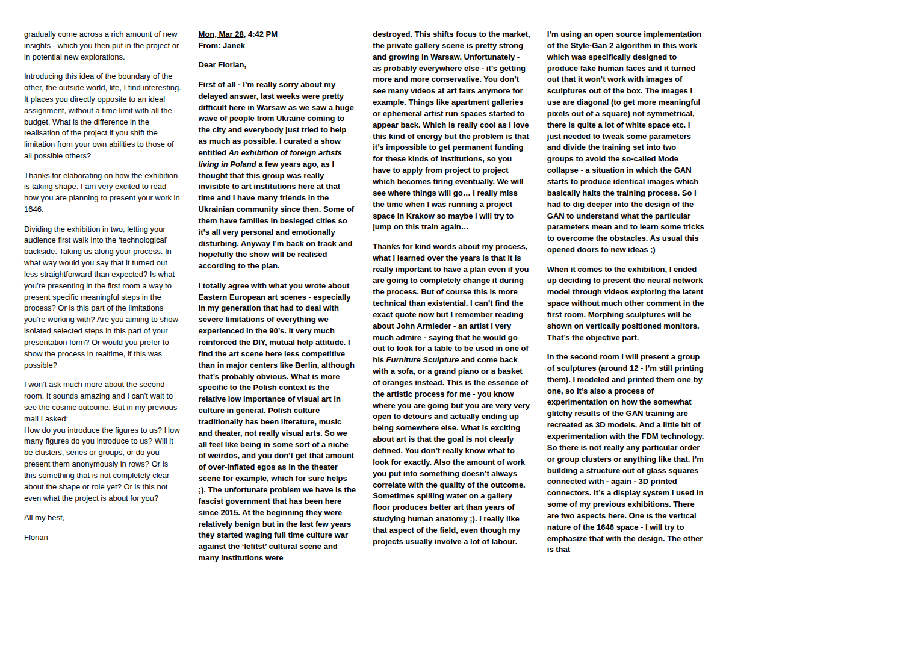gradually come across a rich amount of new insights - which you then put in the project or in potential new explorations.
Introducing this idea of the boundary of the other, the outside world, life, I find interesting. It places you directly opposite to an ideal assignment, without a time limit with all the budget. What is the difference in the realisation of the project if you shift the limitation from your own abilities to those of all possible others?
Thanks for elaborating on how the exhibition is taking shape. I am very excited to read how you are planning to present your work in 1646.
Dividing the exhibition in two, letting your audience first walk into the ‘technological’ backside. Taking us along your process. In what way would you say that it turned out less straightforward than expected? Is what you’re presenting in the first room a way to present specific meaningful steps in the process? Or is this part of the limitations you’re working with? Are you aiming to show isolated selected steps in this part of your presentation form? Or would you prefer to show the process in realtime, if this was possible?
I won’t ask much more about the second room. It sounds amazing and I can’t wait to see the cosmic outcome. But in my previous mail I asked:
How do you introduce the figures to us? How many figures do you introduce to us? Will it be clusters, series or groups, or do you present them anonymously in rows? Or is this something that is not completely clear about the shape or role yet? Or is this not even what the project is about for you?
All my best,
Florian
Mon, Mar 28, 4:42 PM
From: Janek
Dear Florian,
First of all - I’m really sorry about my delayed answer, last weeks were pretty difficult here in Warsaw as we saw a huge wave of people from Ukraine coming to the city and everybody just tried to help as much as possible. I curated a show entitled An exhibition of foreign artists living in Poland a few years ago, as I thought that this group was really invisible to art institutions here at that time and I have many friends in the Ukrainian community since then. Some of them have families in besieged cities so it’s all very personal and emotionally disturbing. Anyway I’m back on track and hopefully the show will be realised according to the plan.
I totally agree with what you wrote about Eastern European art scenes - especially in my generation that had to deal with severe limitations of everything we experienced in the 90’s. It very much reinforced the DIY, mutual help attitude. I find the art scene here less competitive than in major centers like Berlin, although that’s probably obvious. What is more specific to the Polish context is the relative low importance of visual art in culture in general. Polish culture traditionally has been literature, music and theater, not really visual arts. So we all feel like being in some sort of a niche of weirdos, and you don’t get that amount of over-inflated egos as in the theater scene for example, which for sure helps ;). The unfortunate problem we have is the fascist government that has been here since 2015. At the beginning they were relatively benign but in the last few years they started waging full time culture war against the ‘lefitst’ cultural scene and many institutions were
destroyed. This shifts focus to the market, the private gallery scene is pretty strong and growing in Warsaw. Unfortunately - as probably everywhere else - it’s getting more and more conservative. You don’t see many videos at art fairs anymore for example. Things like apartment galleries or ephemeral artist run spaces started to appear back. Which is really cool as I love this kind of energy but the problem is that it’s impossible to get permanent funding for these kinds of institutions, so you have to apply from project to project which becomes tiring eventually. We will see where things will go… I really miss the time when I was running a project space in Krakow so maybe I will try to jump on this train again…
Thanks for kind words about my process, what I learned over the years is that it is really important to have a plan even if you are going to completely change it during the process. But of course this is more technical than existential. I can’t find the exact quote now but I remember reading about John Armleder - an artist I very much admire - saying that he would go out to look for a table to be used in one of his Furniture Sculpture and come back with a sofa, or a grand piano or a basket of oranges instead. This is the essence of the artistic process for me - you know where you are going but you are very very open to detours and actually ending up being somewhere else. What is exciting about art is that the goal is not clearly defined. You don’t really know what to look for exactly. Also the amount of work you put into something doesn’t always correlate with the quality of the outcome. Sometimes spilling water on a gallery floor produces better art than years of studying human anatomy ;). I really like that aspect of the field, even though my projects usually involve a lot of labour.
I’m using an open source implementation of the Style-Gan 2 algorithm in this work which was specifically designed to produce fake human faces and it turned out that it won’t work with images of sculptures out of the box. The images I use are diagonal (to get more meaningful pixels out of a square) not symmetrical, there is quite a lot of white space etc. I just needed to tweak some parameters and divide the training set into two groups to avoid the so-called Mode collapse - a situation in which the GAN starts to produce identical images which basically halts the training process. So I had to dig deeper into the design of the GAN to understand what the particular parameters mean and to learn some tricks to overcome the obstacles. As usual this opened doors to new ideas ;)
When it comes to the exhibition, I ended up deciding to present the neural network model through videos exploring the latent space without much other comment in the first room. Morphing sculptures will be shown on vertically positioned monitors. That’s the objective part.
In the second room I will present a group of sculptures (around 12 - I’m still printing them). I modeled and printed them one by one, so it’s also a process of experimentation on how the somewhat glitchy results of the GAN training are recreated as 3D models. And a little bit of experimentation with the FDM technology. So there is not really any particular order or group clusters or anything like that. I’m building a structure out of glass squares connected with - again - 3D printed connectors. It’s a display system I used in some of my previous exhibitions. There are two aspects here. One is the vertical nature of the 1646 space - I will try to emphasize that with the design. The other is that